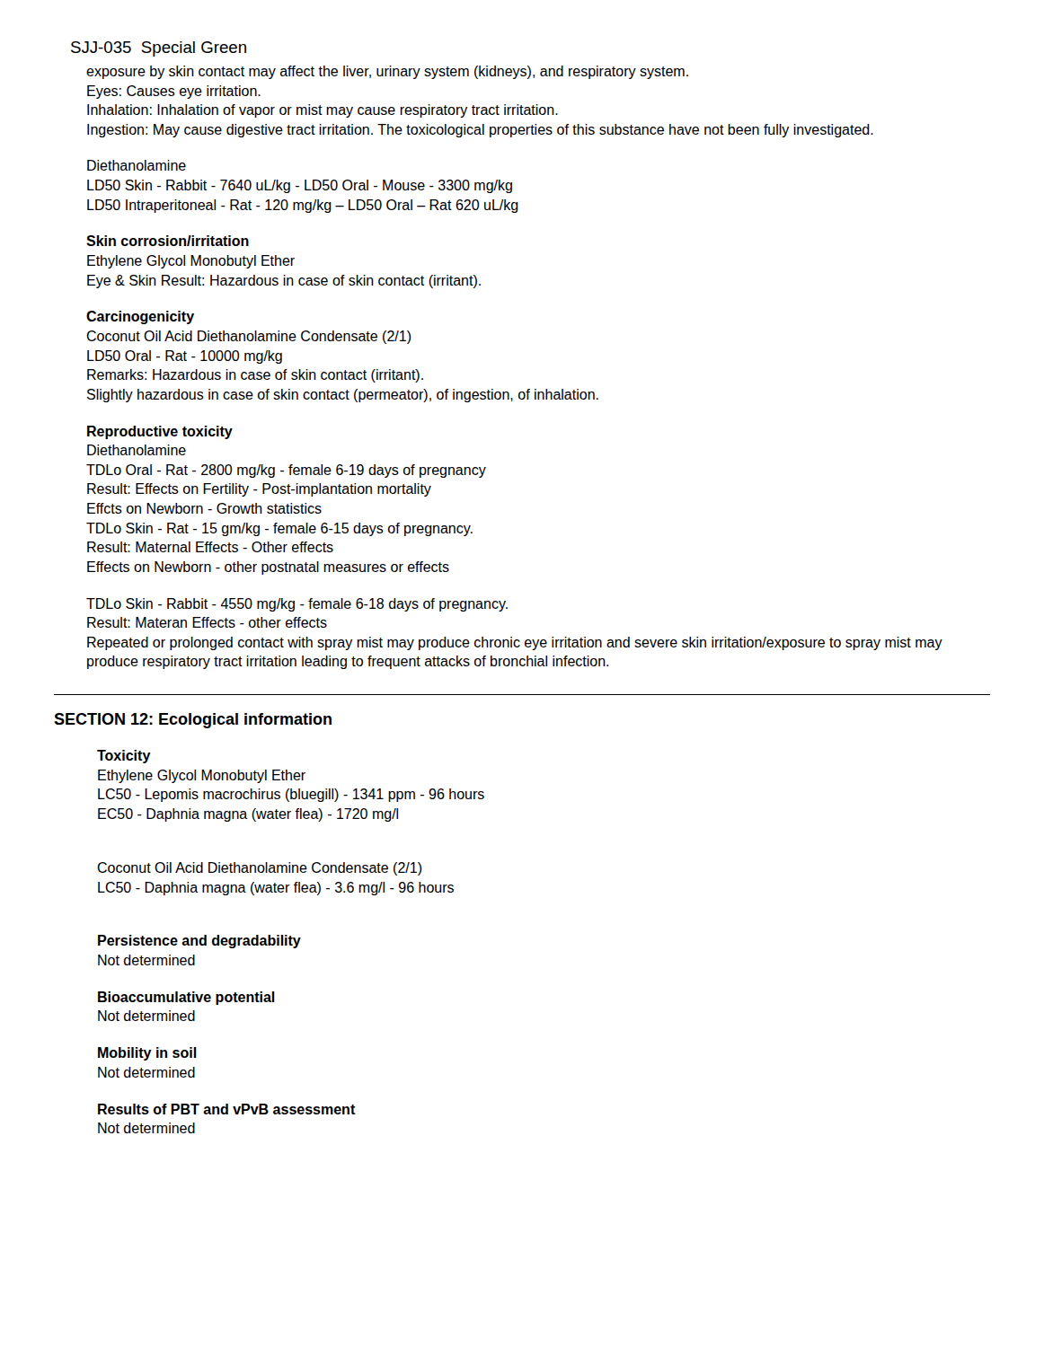SJJ-035 Special Green
exposure by skin contact may affect the liver, urinary system (kidneys), and respiratory system.
Eyes: Causes eye irritation.
Inhalation: Inhalation of vapor or mist may cause respiratory tract irritation.
Ingestion: May cause digestive tract irritation. The toxicological properties of this substance have not been fully investigated.
Diethanolamine
LD50 Skin - Rabbit - 7640 uL/kg - LD50 Oral - Mouse - 3300 mg/kg
LD50 Intraperitoneal - Rat - 120 mg/kg – LD50 Oral – Rat 620 uL/kg
Skin corrosion/irritation
Ethylene Glycol Monobutyl Ether
Eye & Skin Result: Hazardous in case of skin contact (irritant).
Carcinogenicity
Coconut Oil Acid Diethanolamine Condensate (2/1)
LD50 Oral - Rat - 10000 mg/kg
Remarks: Hazardous in case of skin contact (irritant).
Slightly hazardous in case of skin contact (permeator), of ingestion, of inhalation.
Reproductive toxicity
Diethanolamine
TDLo Oral - Rat - 2800 mg/kg - female 6-19 days of pregnancy
Result: Effects on Fertility - Post-implantation mortality
Effcts on Newborn - Growth statistics
TDLo Skin - Rat - 15 gm/kg - female 6-15 days of pregnancy.
Result: Maternal Effects - Other effects
Effects on Newborn - other postnatal measures or effects
TDLo Skin - Rabbit - 4550 mg/kg - female 6-18 days of pregnancy.
Result: Materan Effects - other effects
Repeated or prolonged contact with spray mist may produce chronic eye irritation and severe skin irritation/exposure to spray mist may produce respiratory tract irritation leading to frequent attacks of bronchial infection.
SECTION 12: Ecological information
Toxicity
Ethylene Glycol Monobutyl Ether
LC50 - Lepomis macrochirus (bluegill) - 1341 ppm - 96 hours
EC50 - Daphnia magna (water flea) - 1720 mg/l
Coconut Oil Acid Diethanolamine Condensate (2/1)
LC50 - Daphnia magna (water flea) - 3.6 mg/l - 96 hours
Persistence and degradability
Not determined
Bioaccumulative potential
Not determined
Mobility in soil
Not determined
Results of PBT and vPvB assessment
Not determined